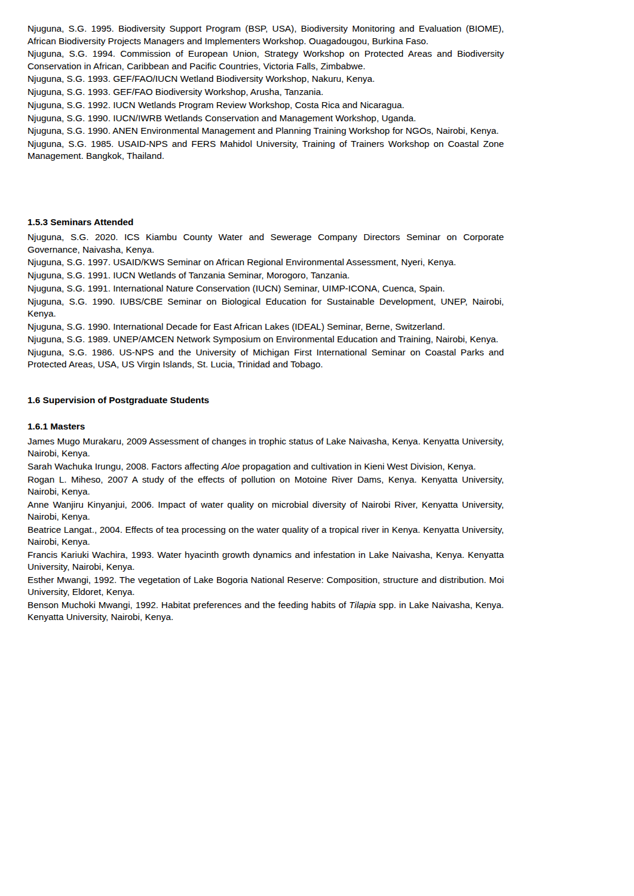Njuguna, S.G. 1995. Biodiversity Support Program (BSP, USA), Biodiversity Monitoring and Evaluation (BIOME), African Biodiversity Projects Managers and Implementers Workshop. Ouagadougou, Burkina Faso.
Njuguna, S.G. 1994. Commission of European Union, Strategy Workshop on Protected Areas and Biodiversity Conservation in African, Caribbean and Pacific Countries, Victoria Falls, Zimbabwe.
Njuguna, S.G. 1993. GEF/FAO/IUCN Wetland Biodiversity Workshop, Nakuru, Kenya.
Njuguna, S.G. 1993. GEF/FAO Biodiversity Workshop, Arusha, Tanzania.
Njuguna, S.G. 1992. IUCN Wetlands Program Review Workshop, Costa Rica and Nicaragua.
Njuguna, S.G. 1990. IUCN/IWRB Wetlands Conservation and Management Workshop, Uganda.
Njuguna, S.G. 1990. ANEN Environmental Management and Planning Training Workshop for NGOs, Nairobi, Kenya.
Njuguna, S.G. 1985. USAID-NPS and FERS Mahidol University, Training of Trainers Workshop on Coastal Zone Management. Bangkok, Thailand.
1.5.3 Seminars Attended
Njuguna, S.G. 2020. ICS Kiambu County Water and Sewerage Company Directors Seminar on Corporate Governance, Naivasha, Kenya.
Njuguna, S.G. 1997. USAID/KWS Seminar on African Regional Environmental Assessment, Nyeri, Kenya.
Njuguna, S.G. 1991. IUCN Wetlands of Tanzania Seminar, Morogoro, Tanzania.
Njuguna, S.G. 1991. International Nature Conservation (IUCN) Seminar, UIMP-ICONA, Cuenca, Spain.
Njuguna, S.G. 1990. IUBS/CBE Seminar on Biological Education for Sustainable Development, UNEP, Nairobi, Kenya.
Njuguna, S.G. 1990. International Decade for East African Lakes (IDEAL) Seminar, Berne, Switzerland.
Njuguna, S.G. 1989. UNEP/AMCEN Network Symposium on Environmental Education and Training, Nairobi, Kenya.
Njuguna, S.G. 1986. US-NPS and the University of Michigan First International Seminar on Coastal Parks and Protected Areas, USA, US Virgin Islands, St. Lucia, Trinidad and Tobago.
1.6 Supervision of Postgraduate Students
1.6.1 Masters
James Mugo Murakaru, 2009 Assessment of changes in trophic status of Lake Naivasha, Kenya. Kenyatta University, Nairobi, Kenya.
Sarah Wachuka Irungu, 2008. Factors affecting Aloe propagation and cultivation in Kieni West Division, Kenya.
Rogan L. Miheso, 2007 A study of the effects of pollution on Motoine River Dams, Kenya. Kenyatta University, Nairobi, Kenya.
Anne Wanjiru Kinyanjui, 2006. Impact of water quality on microbial diversity of Nairobi River, Kenyatta University, Nairobi, Kenya.
Beatrice Langat., 2004. Effects of tea processing on the water quality of a tropical river in Kenya. Kenyatta University, Nairobi, Kenya.
Francis Kariuki Wachira, 1993. Water hyacinth growth dynamics and infestation in Lake Naivasha, Kenya. Kenyatta University, Nairobi, Kenya.
Esther Mwangi, 1992. The vegetation of Lake Bogoria National Reserve: Composition, structure and distribution. Moi University, Eldoret, Kenya.
Benson Muchoki Mwangi, 1992. Habitat preferences and the feeding habits of Tilapia spp. in Lake Naivasha, Kenya. Kenyatta University, Nairobi, Kenya.